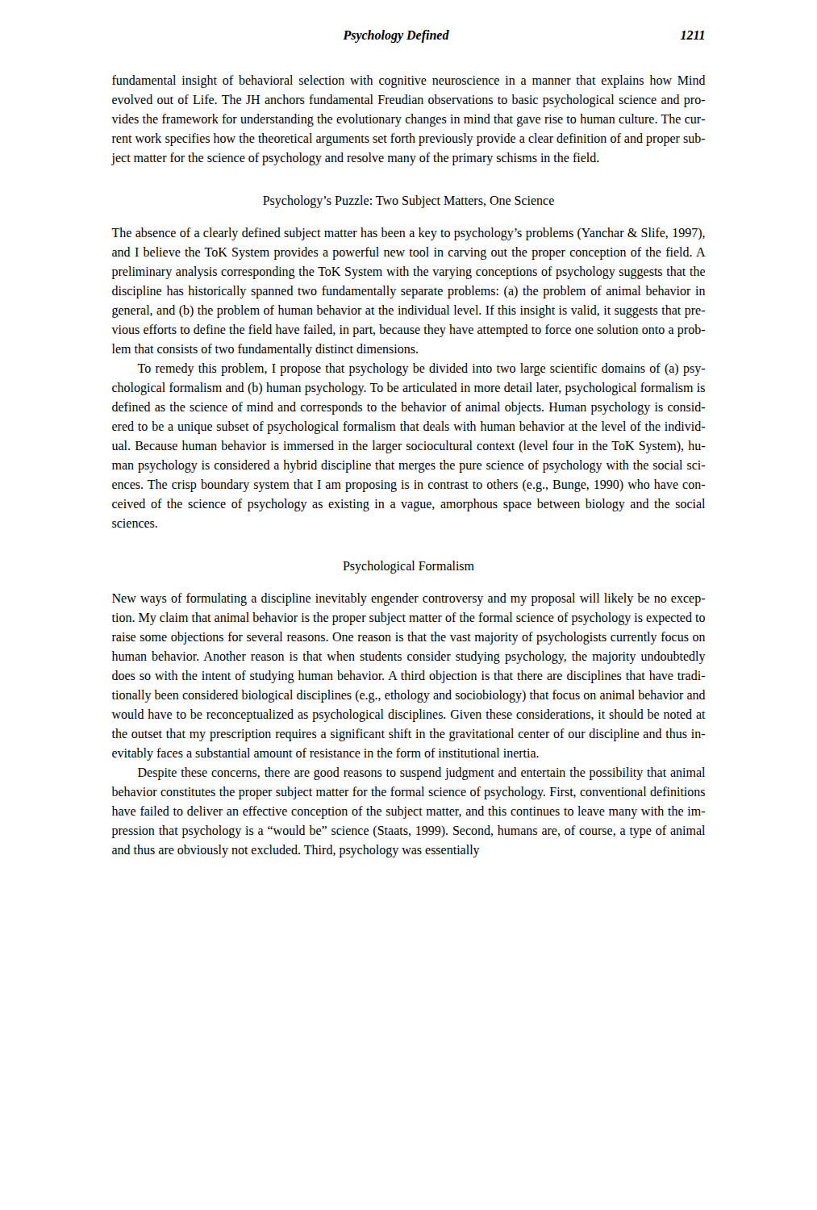Psychology Defined 1211
fundamental insight of behavioral selection with cognitive neuroscience in a manner that explains how Mind evolved out of Life. The JH anchors fundamental Freudian observations to basic psychological science and provides the framework for understanding the evolutionary changes in mind that gave rise to human culture. The current work specifies how the theoretical arguments set forth previously provide a clear definition of and proper subject matter for the science of psychology and resolve many of the primary schisms in the field.
Psychology’s Puzzle: Two Subject Matters, One Science
The absence of a clearly defined subject matter has been a key to psychology’s problems (Yanchar & Slife, 1997), and I believe the ToK System provides a powerful new tool in carving out the proper conception of the field. A preliminary analysis corresponding the ToK System with the varying conceptions of psychology suggests that the discipline has historically spanned two fundamentally separate problems: (a) the problem of animal behavior in general, and (b) the problem of human behavior at the individual level. If this insight is valid, it suggests that previous efforts to define the field have failed, in part, because they have attempted to force one solution onto a problem that consists of two fundamentally distinct dimensions.
To remedy this problem, I propose that psychology be divided into two large scientific domains of (a) psychological formalism and (b) human psychology. To be articulated in more detail later, psychological formalism is defined as the science of mind and corresponds to the behavior of animal objects. Human psychology is considered to be a unique subset of psychological formalism that deals with human behavior at the level of the individual. Because human behavior is immersed in the larger sociocultural context (level four in the ToK System), human psychology is considered a hybrid discipline that merges the pure science of psychology with the social sciences. The crisp boundary system that I am proposing is in contrast to others (e.g., Bunge, 1990) who have conceived of the science of psychology as existing in a vague, amorphous space between biology and the social sciences.
Psychological Formalism
New ways of formulating a discipline inevitably engender controversy and my proposal will likely be no exception. My claim that animal behavior is the proper subject matter of the formal science of psychology is expected to raise some objections for several reasons. One reason is that the vast majority of psychologists currently focus on human behavior. Another reason is that when students consider studying psychology, the majority undoubtedly does so with the intent of studying human behavior. A third objection is that there are disciplines that have traditionally been considered biological disciplines (e.g., ethology and sociobiology) that focus on animal behavior and would have to be reconceptualized as psychological disciplines. Given these considerations, it should be noted at the outset that my prescription requires a significant shift in the gravitational center of our discipline and thus inevitably faces a substantial amount of resistance in the form of institutional inertia.
Despite these concerns, there are good reasons to suspend judgment and entertain the possibility that animal behavior constitutes the proper subject matter for the formal science of psychology. First, conventional definitions have failed to deliver an effective conception of the subject matter, and this continues to leave many with the impression that psychology is a “would be” science (Staats, 1999). Second, humans are, of course, a type of animal and thus are obviously not excluded. Third, psychology was essentially